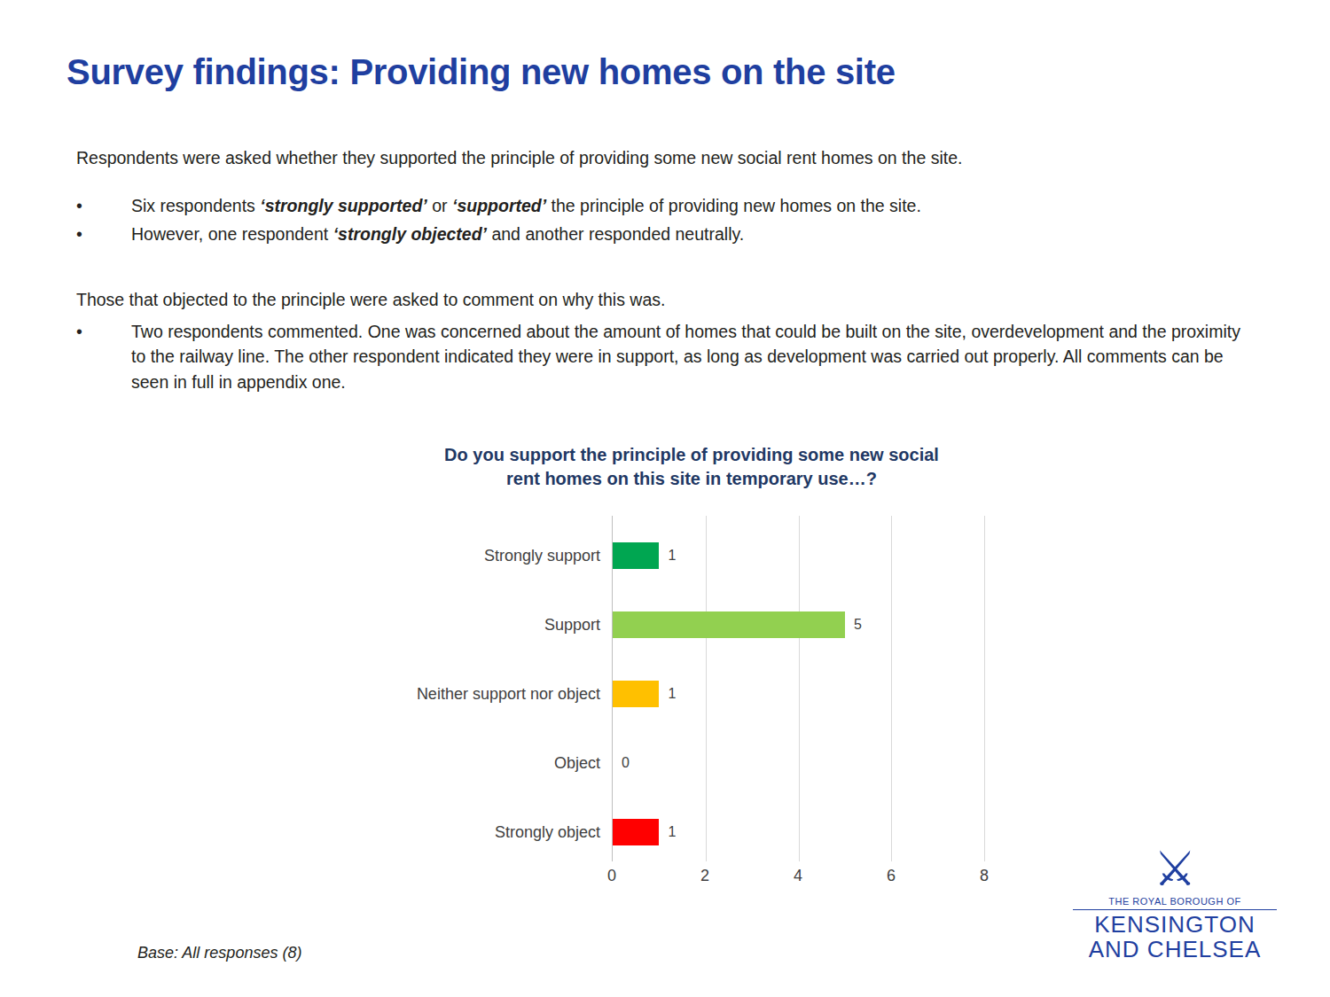Survey findings: Providing new homes on the site
Respondents were asked whether they supported the principle of providing some new social rent homes on the site.
Six respondents ‘strongly supported’ or ‘supported’ the principle of providing new homes on the site.
However, one respondent ‘strongly objected’ and another responded neutrally.
Those that objected to the principle were asked to comment on why this was.
Two respondents commented. One was concerned about the amount of homes that could be built on the site, overdevelopment and the proximity to the railway line. The other respondent indicated they were in support, as long as development was carried out properly. All comments can be seen in full in appendix one.
Do you support the principle of providing some new social
rent homes on this site in temporary use…?
Strongly support
1
Support
5
Neither support nor object
1
Object
0
Strongly object
1
0 2 4 6 8
Base: All responses (8)
⚔
The Royal Borough of
Kensington
and Chelsea